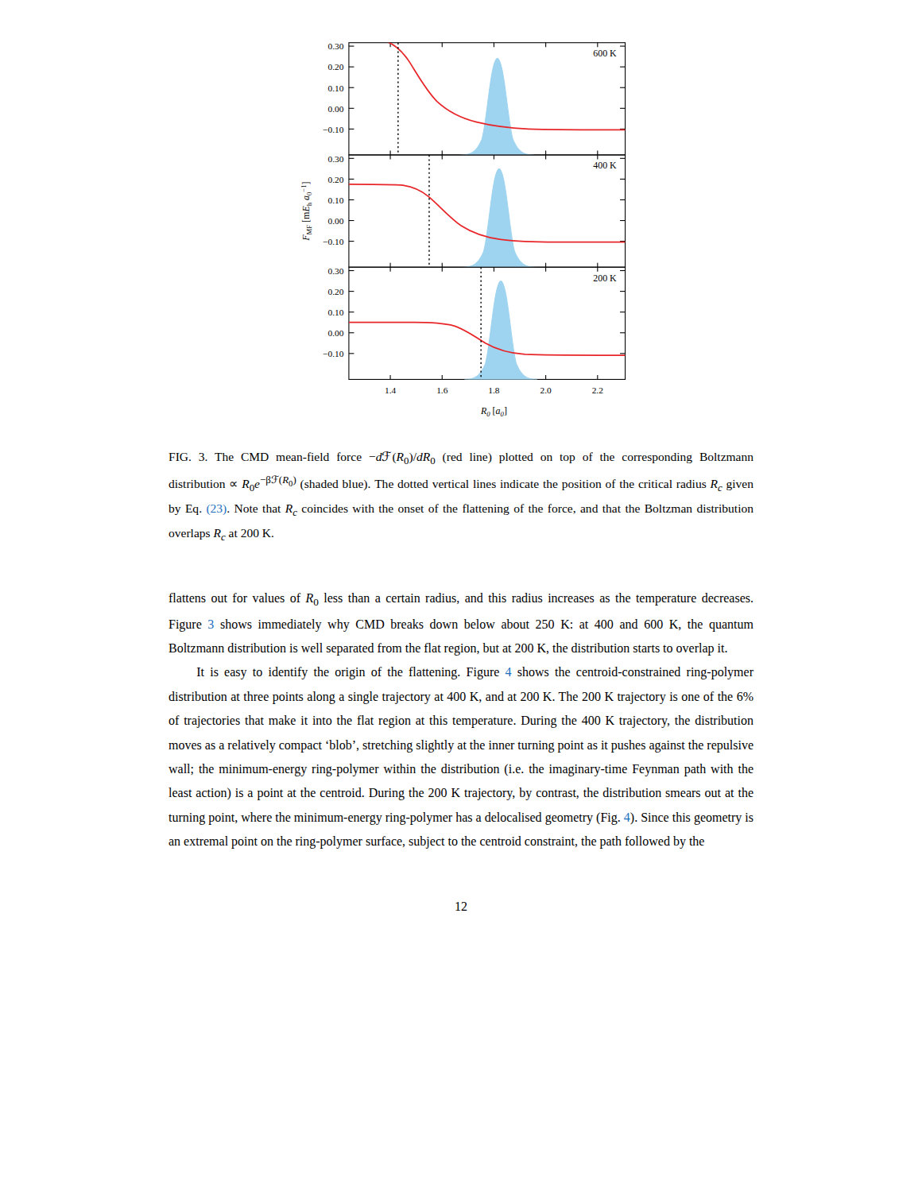0.30 0.20 0.10 0.00 −0.10 600 K 0.30 0.20 0.10 0.00 −0.10 400 K 0.30 0.20 0.10 0.00 −0.10 200 K 1.4 1.6 1.8 2.0 2.2 R0 [a0] FMF [mEh a0−1]
FIG. 3. The CMD mean-field force −d ℱ(R0)/dR0 (red line) plotted on top of the corresponding Boltzmann distribution ∝ R0e−βℱ(R0) (shaded blue). The dotted vertical lines indicate the position of the critical radius Rc given by Eq. (23). Note that Rc coincides with the onset of the flattening of the force, and that the Boltzman distribution overlaps Rc at 200 K.
flattens out for values of R0 less than a certain radius, and this radius increases as the temperature decreases. Figure 3 shows immediately why CMD breaks down below about 250 K: at 400 and 600 K, the quantum Boltzmann distribution is well separated from the flat region, but at 200 K, the distribution starts to overlap it.
It is easy to identify the origin of the flattening. Figure 4 shows the centroid-constrained ring-polymer distribution at three points along a single trajectory at 400 K, and at 200 K. The 200 K trajectory is one of the 6% of trajectories that make it into the flat region at this temperature. During the 400 K trajectory, the distribution moves as a relatively compact ‘blob’, stretching slightly at the inner turning point as it pushes against the repulsive wall; the minimum-energy ring-polymer within the distribution (i.e. the imaginary-time Feynman path with the least action) is a point at the centroid. During the 200 K trajectory, by contrast, the distribution smears out at the turning point, where the minimum-energy ring-polymer has a delocalised geometry (Fig. 4). Since this geometry is an extremal point on the ring-polymer surface, subject to the centroid constraint, the path followed by the
12